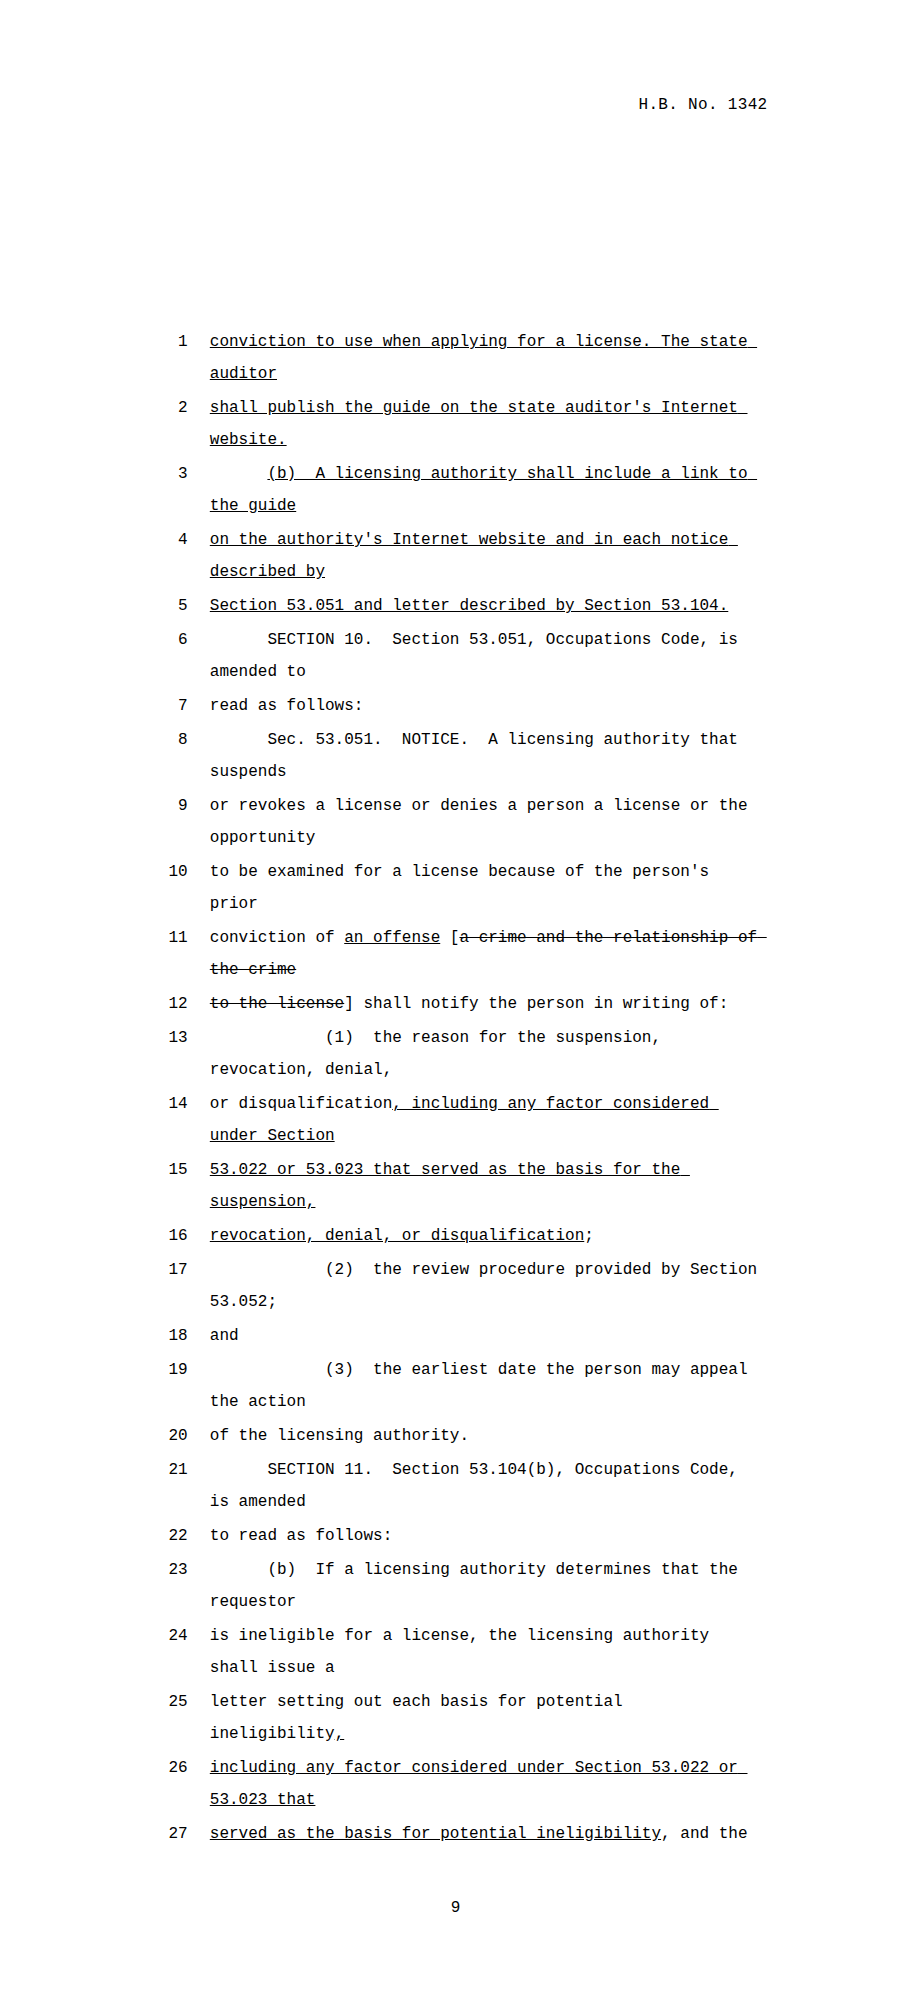H.B. No. 1342
| 1 | conviction to use when applying for a license. The state auditor |
| 2 | shall publish the guide on the state auditor's Internet website. |
| 3 | (b) A licensing authority shall include a link to the guide |
| 4 | on the authority's Internet website and in each notice described by |
| 5 | Section 53.051 and letter described by Section 53.104. |
| 6 | SECTION 10. Section 53.051, Occupations Code, is amended to |
| 7 | read as follows: |
| 8 | Sec. 53.051. NOTICE. A licensing authority that suspends |
| 9 | or revokes a license or denies a person a license or the opportunity |
| 10 | to be examined for a license because of the person's prior |
| 11 | conviction of an offense [ a crime and the relationship of the crime |
| 12 | to the license ] shall notify the person in writing of: |
| 13 | (1) the reason for the suspension, revocation, denial, |
| 14 | or disqualification , including any factor considered under Section |
| 15 | 53.022 or 53.023 that served as the basis for the suspension, |
| 16 | revocation, denial, or disqualification ; |
| 17 | (2) the review procedure provided by Section 53.052; |
| 18 | and |
| 19 | (3) the earliest date the person may appeal the action |
| 20 | of the licensing authority. |
| 21 | SECTION 11. Section 53.104(b), Occupations Code, is amended |
| 22 | to read as follows: |
| 23 | (b) If a licensing authority determines that the requestor |
| 24 | is ineligible for a license, the licensing authority shall issue a |
| 25 | letter setting out each basis for potential ineligibility , |
| 26 | including any factor considered under Section 53.022 or 53.023 that |
| 27 | served as the basis for potential ineligibility , and the |
9